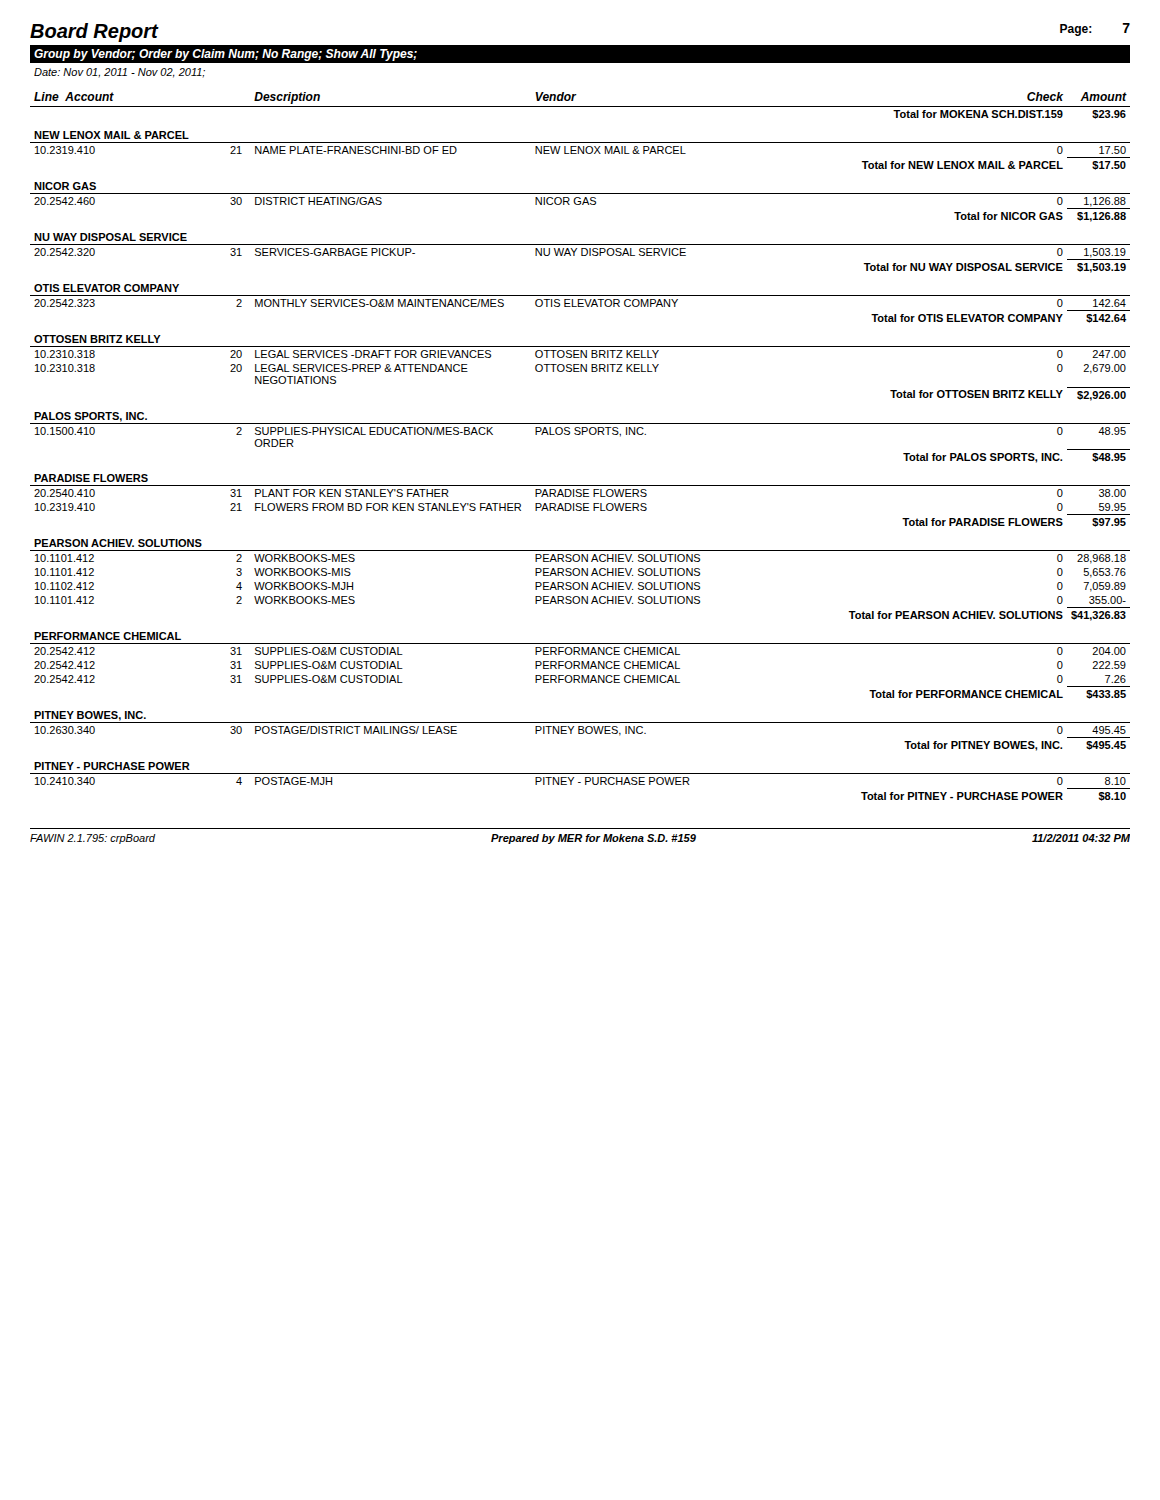Board Report Page:7
Group by Vendor; Order by Claim Num; No Range; Show All Types;
Date: Nov 01, 2011 - Nov 02, 2011;
| Line Account | | Description | Vendor | Check | Amount |
| --- | --- | --- | --- | --- | --- |
| | Total for MOKENA SCH.DIST.159 | $23.96 |
| NEW LENOX MAIL & PARCEL |
| 10.2319.410 | 21 | NAME PLATE-FRANESCHINI-BD OF ED | NEW LENOX MAIL & PARCEL | 0 | 17.50 |
| | Total for NEW LENOX MAIL & PARCEL | $17.50 |
| NICOR GAS |
| 20.2542.460 | 30 | DISTRICT HEATING/GAS | NICOR GAS | 0 | 1,126.88 |
| | Total for NICOR GAS | $1,126.88 |
| NU WAY DISPOSAL SERVICE |
| 20.2542.320 | 31 | SERVICES-GARBAGE PICKUP- | NU WAY DISPOSAL SERVICE | 0 | 1,503.19 |
| | Total for NU WAY DISPOSAL SERVICE | $1,503.19 |
| OTIS ELEVATOR COMPANY |
| 20.2542.323 | 2 | MONTHLY SERVICES-O&M MAINTENANCE/MES | OTIS ELEVATOR COMPANY | 0 | 142.64 |
| | Total for OTIS ELEVATOR COMPANY | $142.64 |
| OTTOSEN BRITZ KELLY |
| 10.2310.318 | 20 | LEGAL SERVICES -DRAFT FOR GRIEVANCES | OTTOSEN BRITZ KELLY | 0 | 247.00 |
| 10.2310.318 | 20 | LEGAL SERVICES-PREP & ATTENDANCE NEGOTIATIONS | OTTOSEN BRITZ KELLY | 0 | 2,679.00 |
| | Total for OTTOSEN BRITZ KELLY | $2,926.00 |
| PALOS SPORTS, INC. |
| 10.1500.410 | 2 | SUPPLIES-PHYSICAL EDUCATION/MES-BACK ORDER | PALOS SPORTS, INC. | 0 | 48.95 |
| | Total for PALOS SPORTS, INC. | $48.95 |
| PARADISE FLOWERS |
| 20.2540.410 | 31 | PLANT FOR KEN STANLEY'S FATHER | PARADISE FLOWERS | 0 | 38.00 |
| 10.2319.410 | 21 | FLOWERS FROM BD FOR KEN STANLEY'S FATHER | PARADISE FLOWERS | 0 | 59.95 |
| | Total for PARADISE FLOWERS | $97.95 |
| PEARSON ACHIEV. SOLUTIONS |
| 10.1101.412 | 2 | WORKBOOKS-MES | PEARSON ACHIEV. SOLUTIONS | 0 | 28,968.18 |
| 10.1101.412 | 3 | WORKBOOKS-MIS | PEARSON ACHIEV. SOLUTIONS | 0 | 5,653.76 |
| 10.1102.412 | 4 | WORKBOOKS-MJH | PEARSON ACHIEV. SOLUTIONS | 0 | 7,059.89 |
| 10.1101.412 | 2 | WORKBOOKS-MES | PEARSON ACHIEV. SOLUTIONS | 0 | 355.00- |
| | Total for PEARSON ACHIEV. SOLUTIONS | $41,326.83 |
| PERFORMANCE CHEMICAL |
| 20.2542.412 | 31 | SUPPLIES-O&M CUSTODIAL | PERFORMANCE CHEMICAL | 0 | 204.00 |
| 20.2542.412 | 31 | SUPPLIES-O&M CUSTODIAL | PERFORMANCE CHEMICAL | 0 | 222.59 |
| 20.2542.412 | 31 | SUPPLIES-O&M CUSTODIAL | PERFORMANCE CHEMICAL | 0 | 7.26 |
| | Total for PERFORMANCE CHEMICAL | $433.85 |
| PITNEY BOWES, INC. |
| 10.2630.340 | 30 | POSTAGE/DISTRICT MAILINGS/ LEASE | PITNEY BOWES, INC. | 0 | 495.45 |
| | Total for PITNEY BOWES, INC. | $495.45 |
| PITNEY - PURCHASE POWER |
| 10.2410.340 | 4 | POSTAGE-MJH | PITNEY - PURCHASE POWER | 0 | 8.10 |
| | Total for PITNEY - PURCHASE POWER | $8.10 |
FAWIN 2.1.795: crpBoard 11/2/2011 04:32 PM
Prepared by MER for Mokena S.D. #159